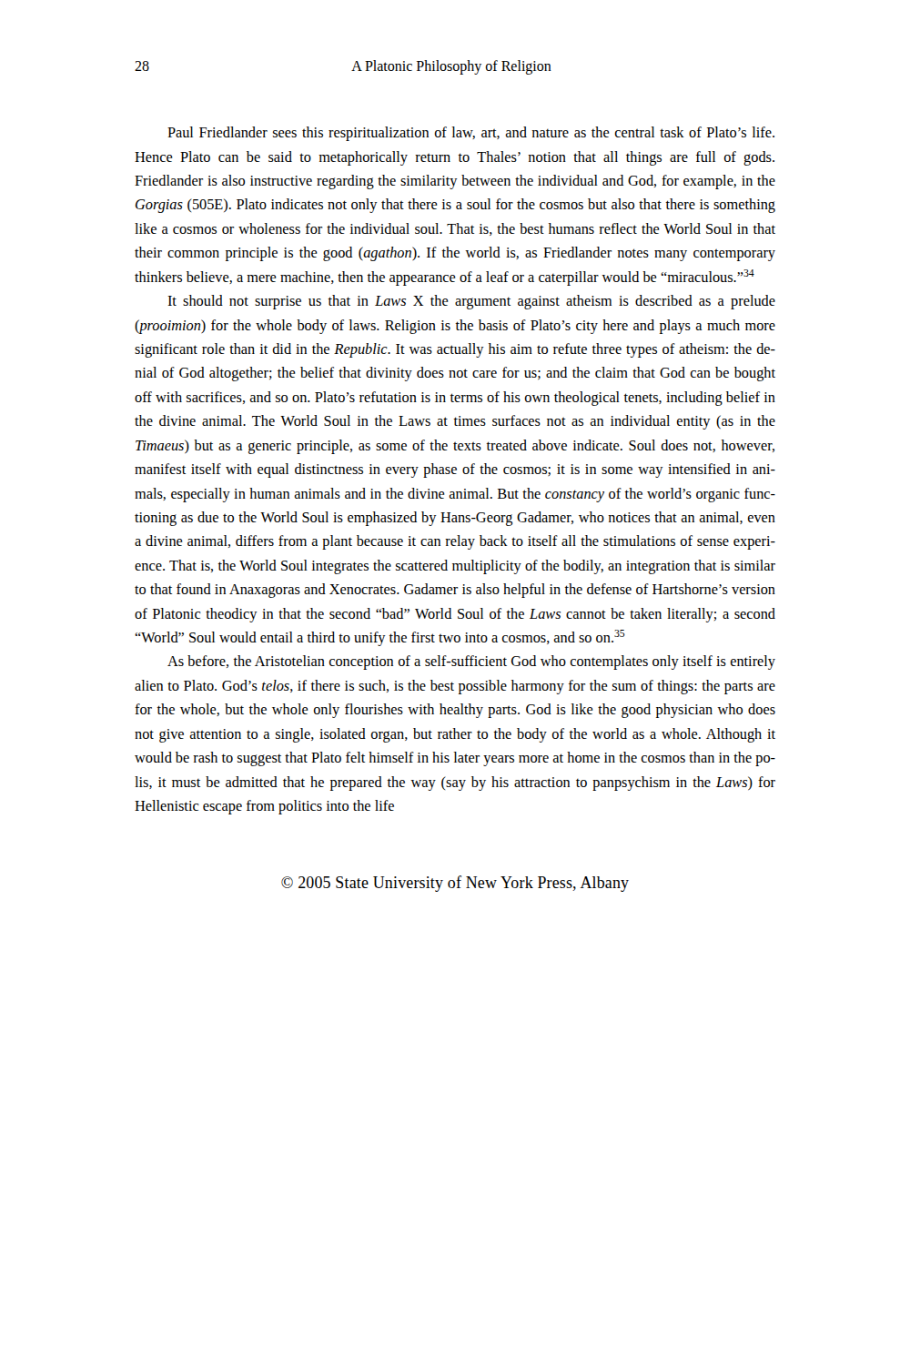28 A Platonic Philosophy of Religion
Paul Friedlander sees this respiritualization of law, art, and nature as the central task of Plato’s life. Hence Plato can be said to metaphorically return to Thales’ notion that all things are full of gods. Friedlander is also instructive regarding the similarity between the individual and God, for example, in the Gorgias (505E). Plato indicates not only that there is a soul for the cosmos but also that there is something like a cosmos or wholeness for the individual soul. That is, the best humans reflect the World Soul in that their common principle is the good (agathon). If the world is, as Friedlander notes many contemporary thinkers believe, a mere machine, then the appearance of a leaf or a caterpillar would be “miraculous.”34
It should not surprise us that in Laws X the argument against atheism is described as a prelude (prooimion) for the whole body of laws. Religion is the basis of Plato’s city here and plays a much more significant role than it did in the Republic. It was actually his aim to refute three types of atheism: the denial of God altogether; the belief that divinity does not care for us; and the claim that God can be bought off with sacrifices, and so on. Plato’s refutation is in terms of his own theological tenets, including belief in the divine animal. The World Soul in the Laws at times surfaces not as an individual entity (as in the Timaeus) but as a generic principle, as some of the texts treated above indicate. Soul does not, however, manifest itself with equal distinctness in every phase of the cosmos; it is in some way intensified in animals, especially in human animals and in the divine animal. But the constancy of the world’s organic functioning as due to the World Soul is emphasized by Hans-Georg Gadamer, who notices that an animal, even a divine animal, differs from a plant because it can relay back to itself all the stimulations of sense experience. That is, the World Soul integrates the scattered multiplicity of the bodily, an integration that is similar to that found in Anaxagoras and Xenocrates. Gadamer is also helpful in the defense of Hartshorne’s version of Platonic theodicy in that the second “bad” World Soul of the Laws cannot be taken literally; a second “World” Soul would entail a third to unify the first two into a cosmos, and so on.35
As before, the Aristotelian conception of a self-sufficient God who contemplates only itself is entirely alien to Plato. God’s telos, if there is such, is the best possible harmony for the sum of things: the parts are for the whole, but the whole only flourishes with healthy parts. God is like the good physician who does not give attention to a single, isolated organ, but rather to the body of the world as a whole. Although it would be rash to suggest that Plato felt himself in his later years more at home in the cosmos than in the polis, it must be admitted that he prepared the way (say by his attraction to panpsychism in the Laws) for Hellenistic escape from politics into the life
© 2005 State University of New York Press, Albany